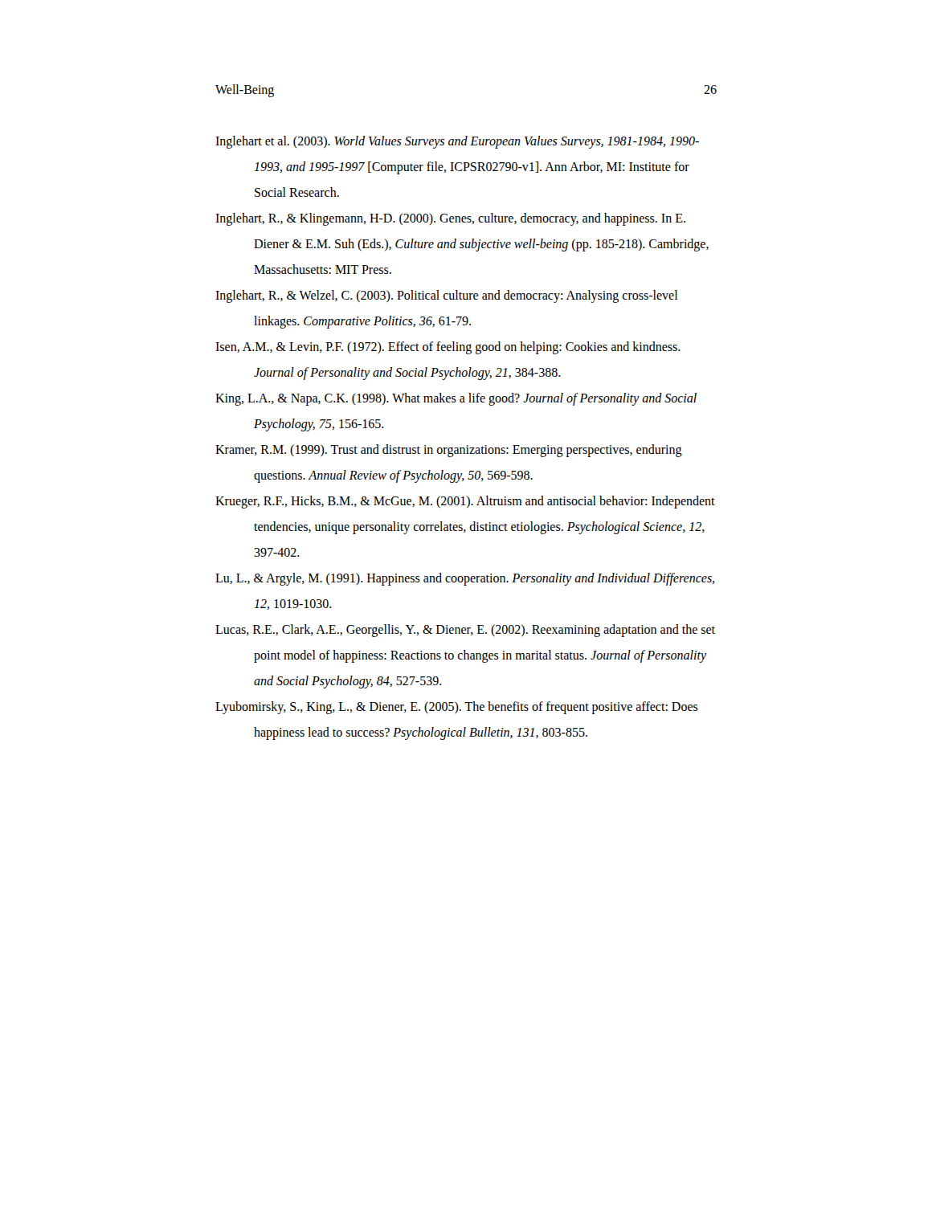Well-Being 26
Inglehart et al. (2003). World Values Surveys and European Values Surveys, 1981-1984, 1990-1993, and 1995-1997 [Computer file, ICPSR02790-v1]. Ann Arbor, MI: Institute for Social Research.
Inglehart, R., & Klingemann, H-D. (2000). Genes, culture, democracy, and happiness. In E. Diener & E.M. Suh (Eds.), Culture and subjective well-being (pp. 185-218). Cambridge, Massachusetts: MIT Press.
Inglehart, R., & Welzel, C. (2003). Political culture and democracy: Analysing cross-level linkages. Comparative Politics, 36, 61-79.
Isen, A.M., & Levin, P.F. (1972). Effect of feeling good on helping: Cookies and kindness. Journal of Personality and Social Psychology, 21, 384-388.
King, L.A., & Napa, C.K. (1998). What makes a life good? Journal of Personality and Social Psychology, 75, 156-165.
Kramer, R.M. (1999). Trust and distrust in organizations: Emerging perspectives, enduring questions. Annual Review of Psychology, 50, 569-598.
Krueger, R.F., Hicks, B.M., & McGue, M. (2001). Altruism and antisocial behavior: Independent tendencies, unique personality correlates, distinct etiologies. Psychological Science, 12, 397-402.
Lu, L., & Argyle, M. (1991). Happiness and cooperation. Personality and Individual Differences, 12, 1019-1030.
Lucas, R.E., Clark, A.E., Georgellis, Y., & Diener, E. (2002). Reexamining adaptation and the set point model of happiness: Reactions to changes in marital status. Journal of Personality and Social Psychology, 84, 527-539.
Lyubomirsky, S., King, L., & Diener, E. (2005). The benefits of frequent positive affect: Does happiness lead to success? Psychological Bulletin, 131, 803-855.